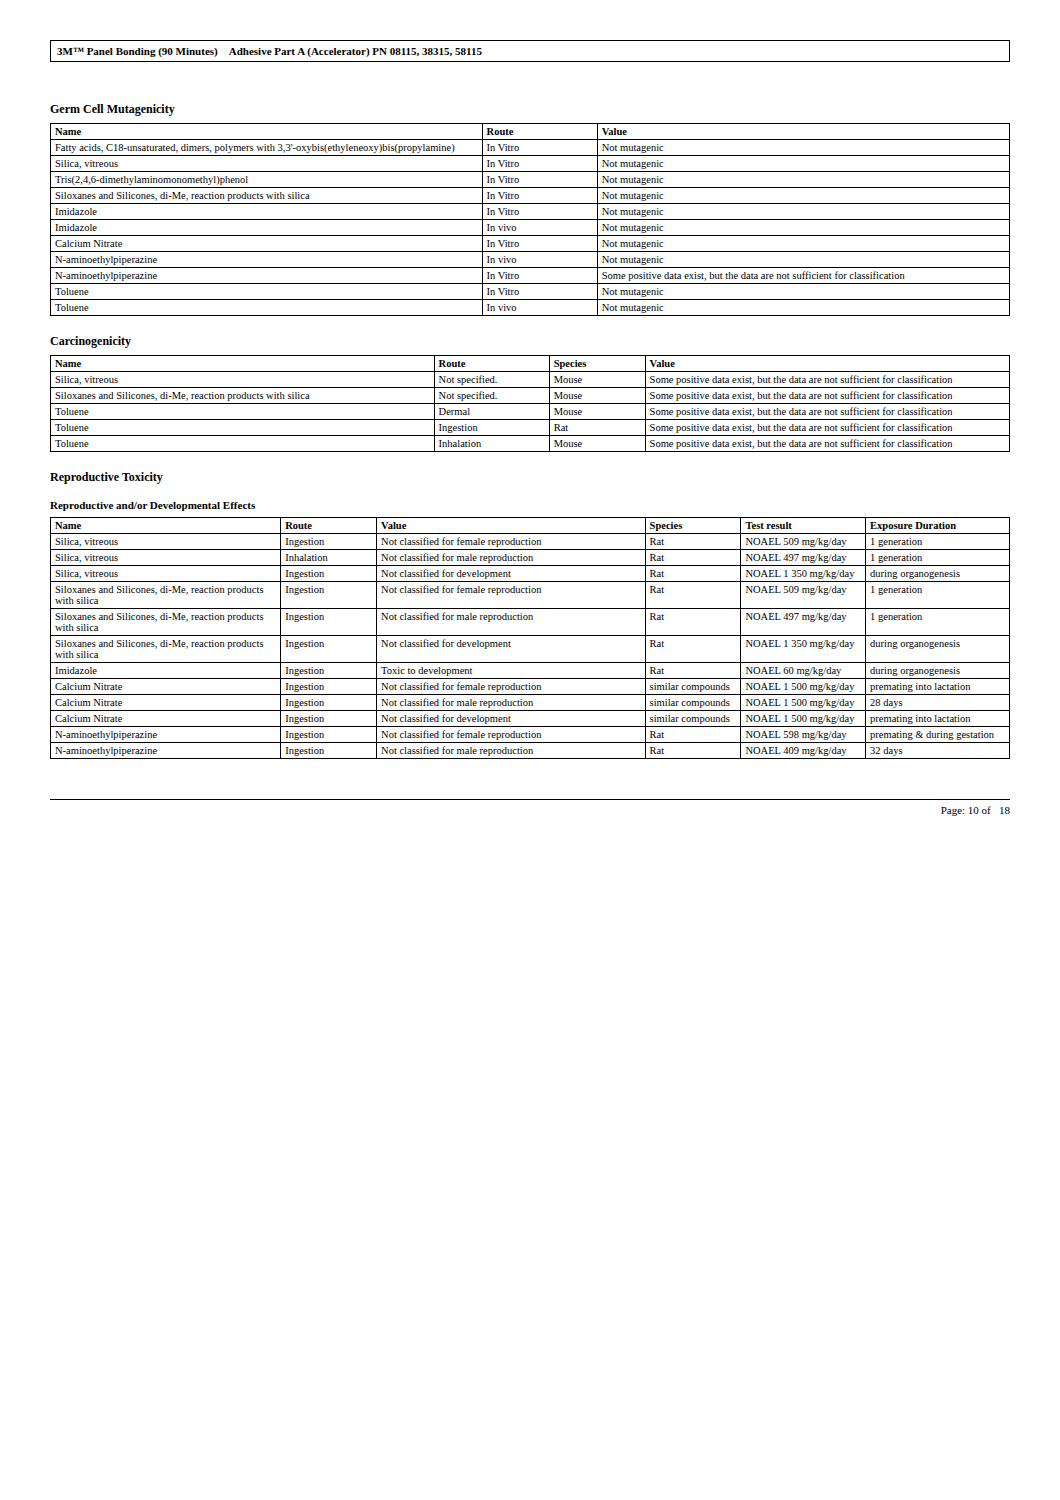3M™ Panel Bonding (90 Minutes) Adhesive Part A (Accelerator) PN 08115, 38315, 58115
Germ Cell Mutagenicity
| Name | Route | Value |
| --- | --- | --- |
| Fatty acids, C18-unsaturated, dimers, polymers with 3,3'-oxybis(ethyleneoxy)bis(propylamine) | In Vitro | Not mutagenic |
| Silica, vitreous | In Vitro | Not mutagenic |
| Tris(2,4,6-dimethylaminomonomethyl)phenol | In Vitro | Not mutagenic |
| Siloxanes and Silicones, di-Me, reaction products with silica | In Vitro | Not mutagenic |
| Imidazole | In Vitro | Not mutagenic |
| Imidazole | In vivo | Not mutagenic |
| Calcium Nitrate | In Vitro | Not mutagenic |
| N-aminoethylpiperazine | In vivo | Not mutagenic |
| N-aminoethylpiperazine | In Vitro | Some positive data exist, but the data are not sufficient for classification |
| Toluene | In Vitro | Not mutagenic |
| Toluene | In vivo | Not mutagenic |
Carcinogenicity
| Name | Route | Species | Value |
| --- | --- | --- | --- |
| Silica, vitreous | Not specified. | Mouse | Some positive data exist, but the data are not sufficient for classification |
| Siloxanes and Silicones, di-Me, reaction products with silica | Not specified. | Mouse | Some positive data exist, but the data are not sufficient for classification |
| Toluene | Dermal | Mouse | Some positive data exist, but the data are not sufficient for classification |
| Toluene | Ingestion | Rat | Some positive data exist, but the data are not sufficient for classification |
| Toluene | Inhalation | Mouse | Some positive data exist, but the data are not sufficient for classification |
Reproductive Toxicity
Reproductive and/or Developmental Effects
| Name | Route | Value | Species | Test result | Exposure Duration |
| --- | --- | --- | --- | --- | --- |
| Silica, vitreous | Ingestion | Not classified for female reproduction | Rat | NOAEL 509 mg/kg/day | 1 generation |
| Silica, vitreous | Inhalation | Not classified for male reproduction | Rat | NOAEL 497 mg/kg/day | 1 generation |
| Silica, vitreous | Ingestion | Not classified for development | Rat | NOAEL 1 350 mg/kg/day | during organogenesis |
| Siloxanes and Silicones, di-Me, reaction products with silica | Ingestion | Not classified for female reproduction | Rat | NOAEL 509 mg/kg/day | 1 generation |
| Siloxanes and Silicones, di-Me, reaction products with silica | Ingestion | Not classified for male reproduction | Rat | NOAEL 497 mg/kg/day | 1 generation |
| Siloxanes and Silicones, di-Me, reaction products with silica | Ingestion | Not classified for development | Rat | NOAEL 1 350 mg/kg/day | during organogenesis |
| Imidazole | Ingestion | Toxic to development | Rat | NOAEL 60 mg/kg/day | during organogenesis |
| Calcium Nitrate | Ingestion | Not classified for female reproduction | similar compounds | NOAEL 1 500 mg/kg/day | premating into lactation |
| Calcium Nitrate | Ingestion | Not classified for male reproduction | similar compounds | NOAEL 1 500 mg/kg/day | 28 days |
| Calcium Nitrate | Ingestion | Not classified for development | similar compounds | NOAEL 1 500 mg/kg/day | premating into lactation |
| N-aminoethylpiperazine | Ingestion | Not classified for female reproduction | Rat | NOAEL 598 mg/kg/day | premating & during gestation |
| N-aminoethylpiperazine | Ingestion | Not classified for male reproduction | Rat | NOAEL 409 mg/kg/day | 32 days |
Page: 10 of 18